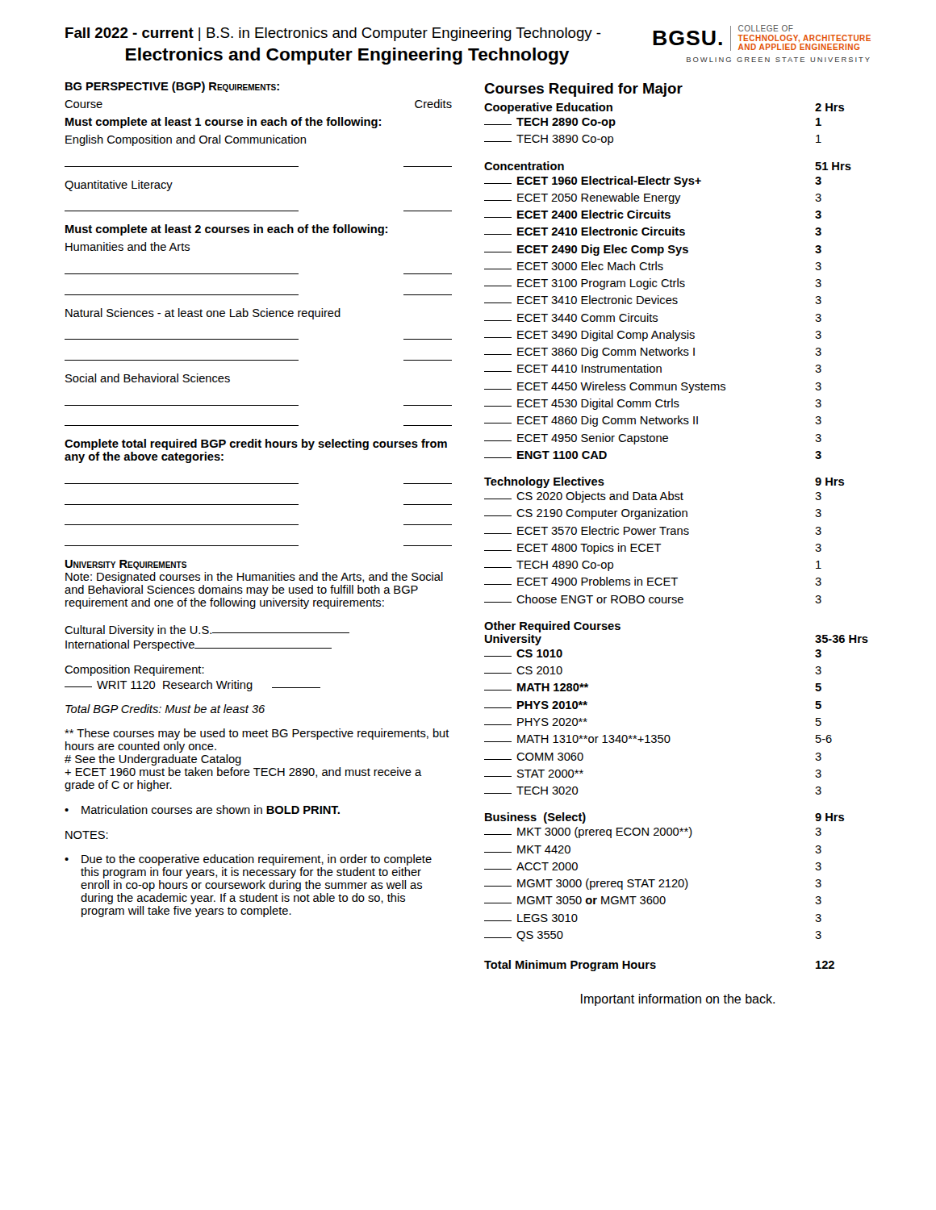Fall 2022 - current | B.S. in Electronics and Computer Engineering Technology -
Electronics and Computer Engineering Technology
BGSU. COLLEGE OF
TECHNOLOGY, ARCHITECTURE
AND APPLIED ENGINEERING
BOWLING GREEN STATE UNIVERSITY
BG PERSPECTIVE (BGP) Requirements:
Course Credits
Must complete at least 1 course in each of the following:
English Composition and Oral Communication
Quantitative Literacy
Must complete at least 2 courses in each of the following:
Humanities and the Arts
Natural Sciences - at least one Lab Science required
Social and Behavioral Sciences
Complete total required BGP credit hours by selecting courses from any of the above categories:
University Requirements
Note: Designated courses in the Humanities and the Arts, and the Social and Behavioral Sciences domains may be used to fulfill both a BGP requirement and one of the following university requirements:
Cultural Diversity in the U.S.
International Perspective
Composition Requirement:
WRIT 1120 Research Writing
Total BGP Credits: Must be at least 36
** These courses may be used to meet BG Perspective requirements, but hours are counted only once.
# See the Undergraduate Catalog
+ ECET 1960 must be taken before TECH 2890, and must receive a grade of C or higher.
• Matriculation courses are shown in BOLD PRINT.
NOTES:
• Due to the cooperative education requirement, in order to complete this program in four years, it is necessary for the student to either enroll in co-op hours or coursework during the summer as well as during the academic year. If a student is not able to do so, this program will take five years to complete.
Courses Required for Major
Cooperative Education 2 Hrs
TECH 2890 Co-op 1
TECH 3890 Co-op 1
Concentration 51 Hrs
ECET 1960 Electrical-Electr Sys+3
ECET 2050 Renewable Energy 3
ECET 2400 Electric Circuits 3
ECET 2410 Electronic Circuits 3
ECET 2490 Dig Elec Comp Sys 3
ECET 3000 Elec Mach Ctrls 3
ECET 3100 Program Logic Ctrls 3
ECET 3410 Electronic Devices 3
ECET 3440 Comm Circuits 3
ECET 3490 Digital Comp Analysis 3
ECET 3860 Dig Comm Networks I 3
ECET 4410 Instrumentation 3
ECET 4450 Wireless Commun Systems 3
ECET 4530 Digital Comm Ctrls 3
ECET 4860 Dig Comm Networks II 3
ECET 4950 Senior Capstone 3
ENGT 1100 CAD 3
Technology Electives 9 Hrs
CS 2020 Objects and Data Abst 3
CS 2190 Computer Organization 3
ECET 3570 Electric Power Trans 3
ECET 4800 Topics in ECET 3
TECH 4890 Co-op 1
ECET 4900 Problems in ECET 3
Choose ENGT or ROBO course 3
Other Required Courses
University 35-36 Hrs
CS 10103
CS 20103
MATH 1280**5
PHYS 2010**5
PHYS 2020**5
MATH 1310**or 1340**+13505-6
COMM 30603
STAT 2000**3
TECH 30203
Business (Select) 9 Hrs
MKT 3000 (prereq ECON 2000**) 3
MKT 44203
ACCT 20003
MGMT 3000 (prereq STAT 2120) 3
MGMT 3050 or MGMT 36003
LEGS 30103
QS 35503
Total Minimum Program Hours 122
Important information on the back.